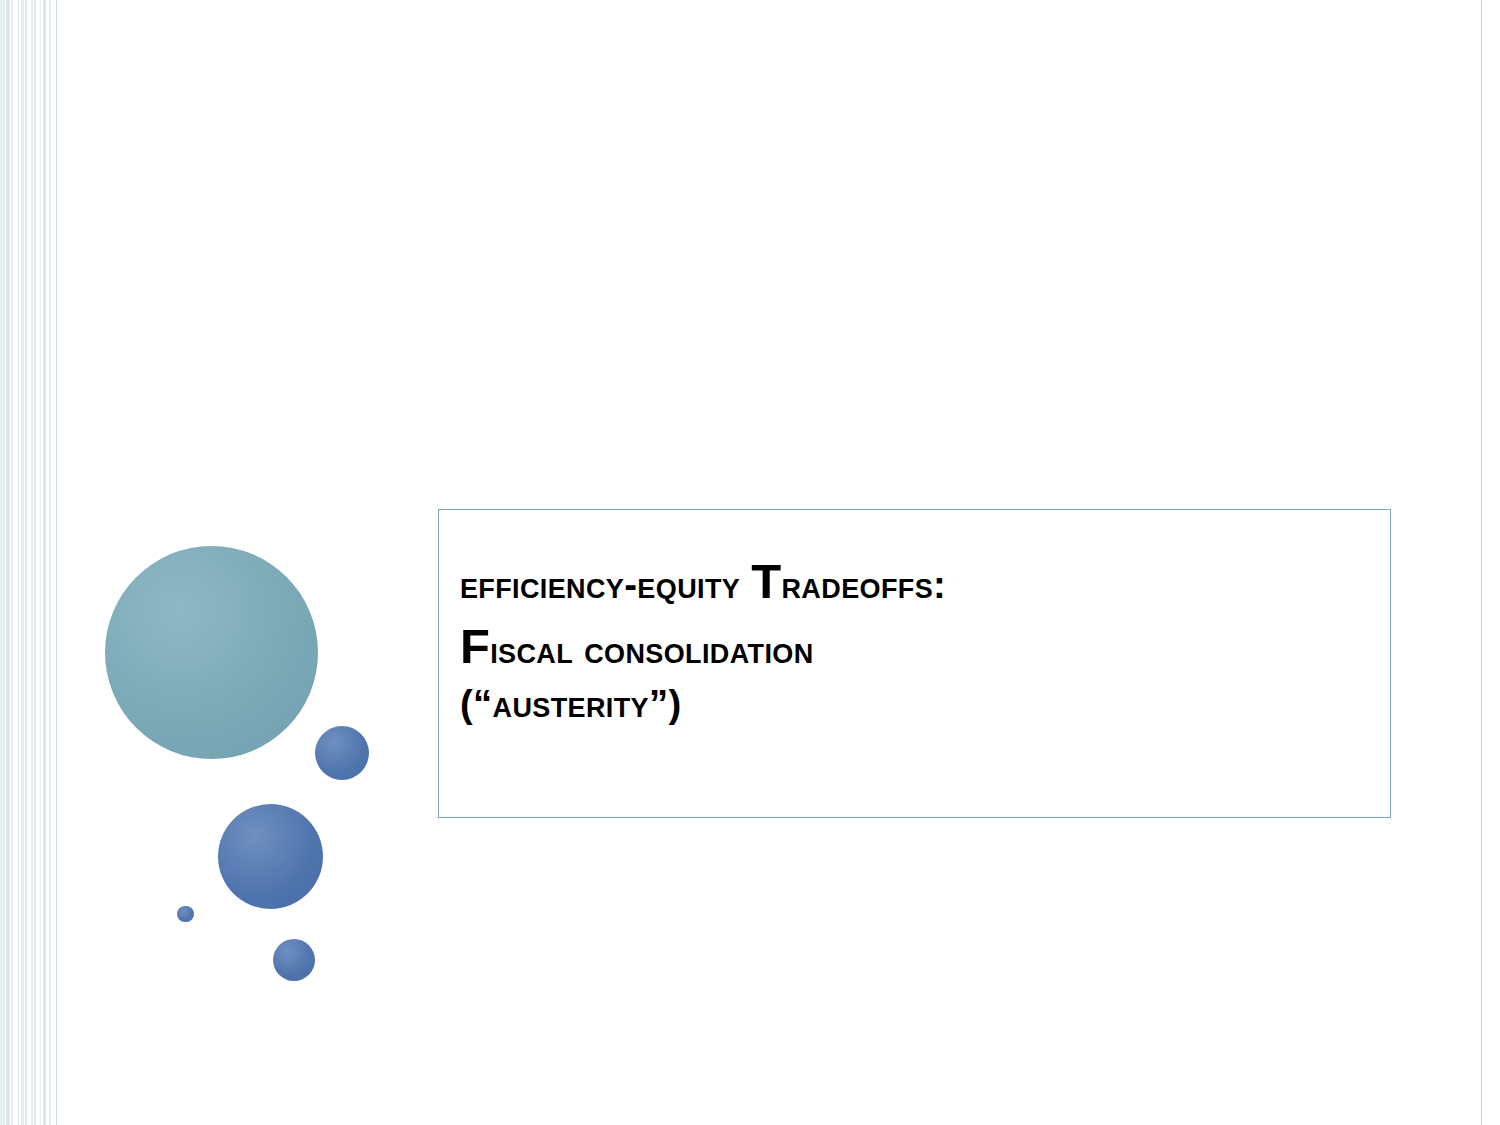efficiency-equity Tradeoffs:
Fiscal consolidation
(“austerity”)